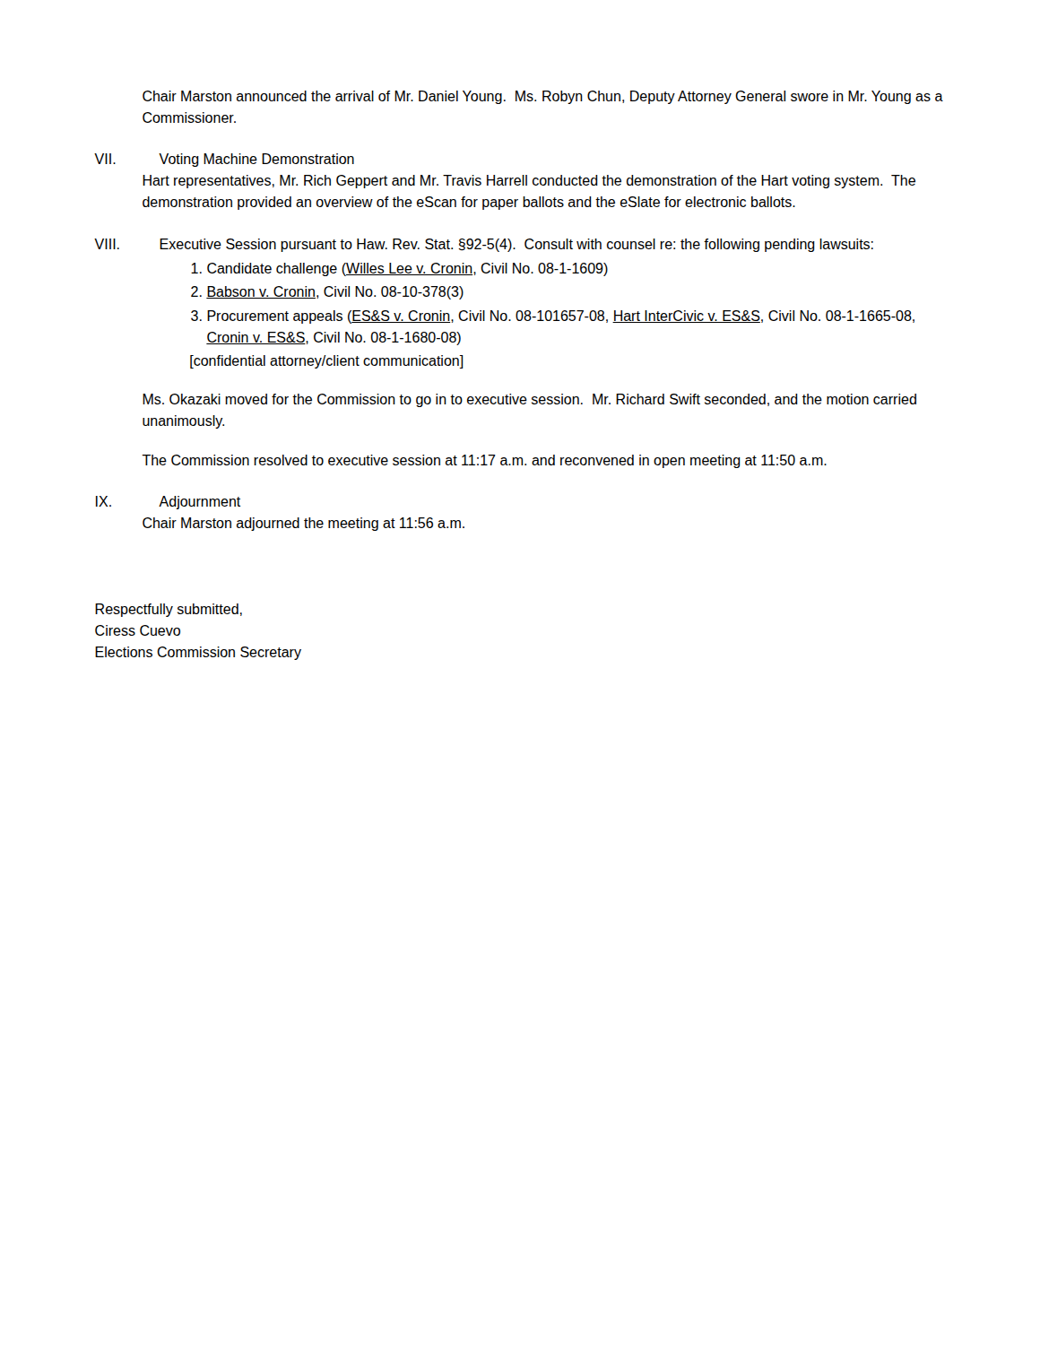Chair Marston announced the arrival of Mr. Daniel Young. Ms. Robyn Chun, Deputy Attorney General swore in Mr. Young as a Commissioner.
VII.
Voting Machine Demonstration
Hart representatives, Mr. Rich Geppert and Mr. Travis Harrell conducted the demonstration of the Hart voting system. The demonstration provided an overview of the eScan for paper ballots and the eSlate for electronic ballots.
VIII.
Executive Session pursuant to Haw. Rev. Stat. §92-5(4). Consult with counsel re: the following pending lawsuits:
Candidate challenge (Willes Lee v. Cronin, Civil No. 08-1-1609)
Babson v. Cronin, Civil No. 08-10-378(3)
Procurement appeals (ES&S v. Cronin, Civil No. 08-101657-08, Hart InterCivic v. ES&S, Civil No. 08-1-1665-08, Cronin v. ES&S, Civil No. 08-1-1680-08)
[confidential attorney/client communication]
Ms. Okazaki moved for the Commission to go in to executive session. Mr. Richard Swift seconded, and the motion carried unanimously.
The Commission resolved to executive session at 11:17 a.m. and reconvened in open meeting at 11:50 a.m.
IX.
Adjournment
Chair Marston adjourned the meeting at 11:56 a.m.
Respectfully submitted,
Ciress Cuevo
Elections Commission Secretary